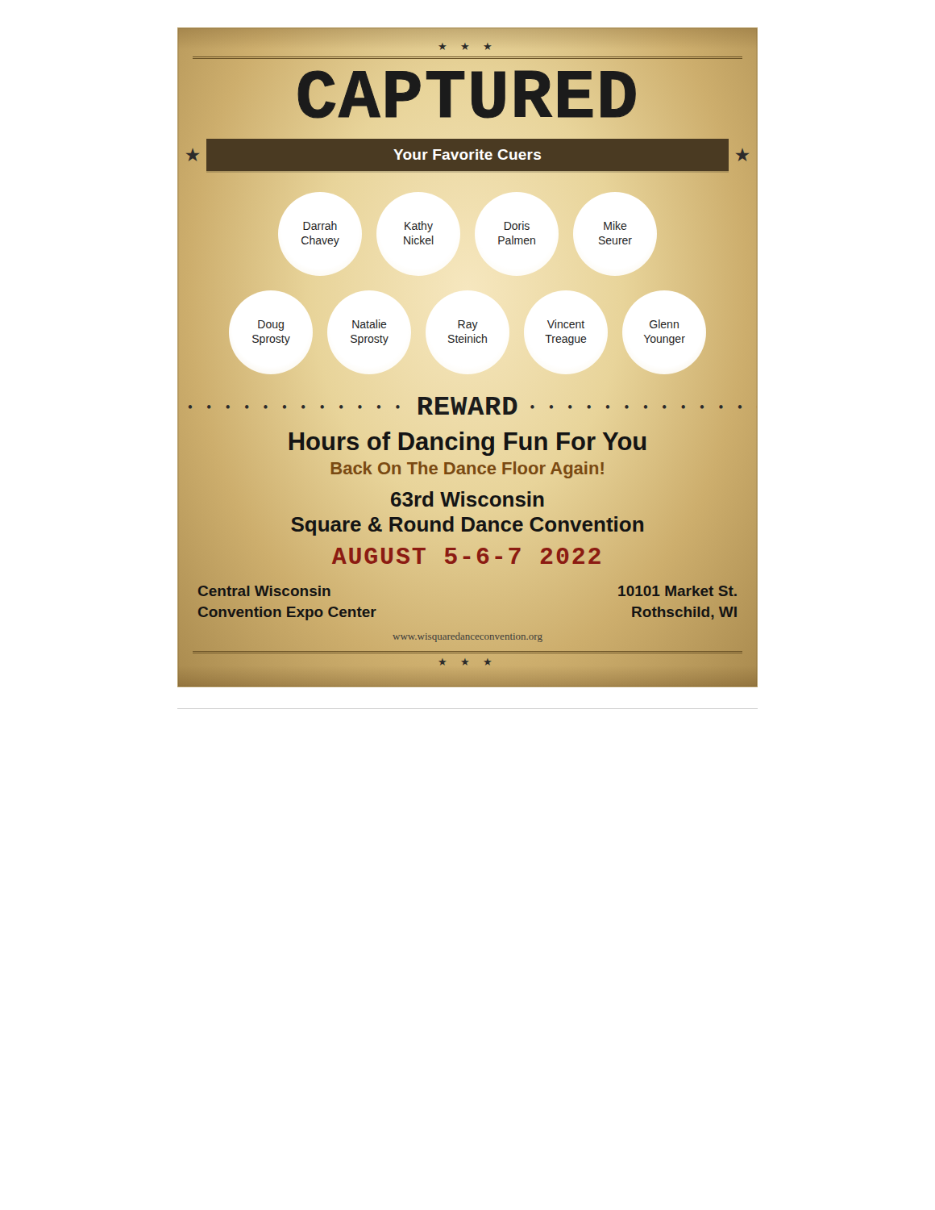★ ★ ★
Captured
★ Your Favorite Cuers ★
Darrah
Chavey
Kathy
Nickel
Doris
Palmen
Mike
Seurer
Doug
Sprosty
Natalie
Sprosty
Ray
Steinich
Vincent
Treague
Glenn
Younger
• • • • • • • • • • • • •
Reward
• • • • • • • • • • • • •
Hours of Dancing Fun For You
Back On The Dance Floor Again!
63rd Wisconsin
Square & Round Dance Convention
August 5-6-7 2022
Central Wisconsin
Convention Expo Center
10101 Market St.
Rothschild, WI
www.wisquaredanceconvention.org
★ ★ ★